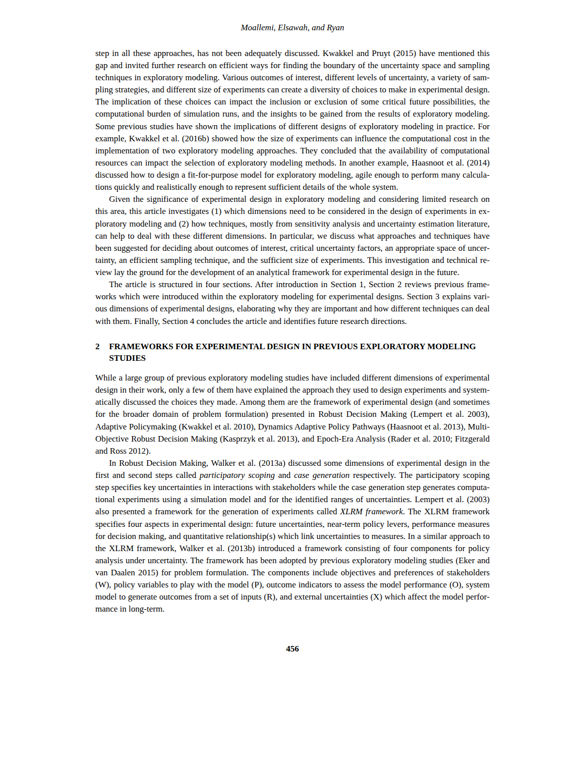Moallemi, Elsawah, and Ryan
step in all these approaches, has not been adequately discussed. Kwakkel and Pruyt (2015) have mentioned this gap and invited further research on efficient ways for finding the boundary of the uncertainty space and sampling techniques in exploratory modeling. Various outcomes of interest, different levels of uncertainty, a variety of sampling strategies, and different size of experiments can create a diversity of choices to make in experimental design. The implication of these choices can impact the inclusion or exclusion of some critical future possibilities, the computational burden of simulation runs, and the insights to be gained from the results of exploratory modeling. Some previous studies have shown the implications of different designs of exploratory modeling in practice. For example, Kwakkel et al. (2016b) showed how the size of experiments can influence the computational cost in the implementation of two exploratory modeling approaches. They concluded that the availability of computational resources can impact the selection of exploratory modeling methods. In another example, Haasnoot et al. (2014) discussed how to design a fit-for-purpose model for exploratory modeling, agile enough to perform many calculations quickly and realistically enough to represent sufficient details of the whole system.
Given the significance of experimental design in exploratory modeling and considering limited research on this area, this article investigates (1) which dimensions need to be considered in the design of experiments in exploratory modeling and (2) how techniques, mostly from sensitivity analysis and uncertainty estimation literature, can help to deal with these different dimensions. In particular, we discuss what approaches and techniques have been suggested for deciding about outcomes of interest, critical uncertainty factors, an appropriate space of uncertainty, an efficient sampling technique, and the sufficient size of experiments. This investigation and technical review lay the ground for the development of an analytical framework for experimental design in the future.
The article is structured in four sections. After introduction in Section 1, Section 2 reviews previous frameworks which were introduced within the exploratory modeling for experimental designs. Section 3 explains various dimensions of experimental designs, elaborating why they are important and how different techniques can deal with them. Finally, Section 4 concludes the article and identifies future research directions.
2 FRAMEWORKS FOR EXPERIMENTAL DESIGN IN PREVIOUS EXPLORATORY MODELING STUDIES
While a large group of previous exploratory modeling studies have included different dimensions of experimental design in their work, only a few of them have explained the approach they used to design experiments and systematically discussed the choices they made. Among them are the framework of experimental design (and sometimes for the broader domain of problem formulation) presented in Robust Decision Making (Lempert et al. 2003), Adaptive Policymaking (Kwakkel et al. 2010), Dynamics Adaptive Policy Pathways (Haasnoot et al. 2013), Multi-Objective Robust Decision Making (Kasprzyk et al. 2013), and Epoch-Era Analysis (Rader et al. 2010; Fitzgerald and Ross 2012).
In Robust Decision Making, Walker et al. (2013a) discussed some dimensions of experimental design in the first and second steps called participatory scoping and case generation respectively. The participatory scoping step specifies key uncertainties in interactions with stakeholders while the case generation step generates computational experiments using a simulation model and for the identified ranges of uncertainties. Lempert et al. (2003) also presented a framework for the generation of experiments called XLRM framework. The XLRM framework specifies four aspects in experimental design: future uncertainties, near-term policy levers, performance measures for decision making, and quantitative relationship(s) which link uncertainties to measures. In a similar approach to the XLRM framework, Walker et al. (2013b) introduced a framework consisting of four components for policy analysis under uncertainty. The framework has been adopted by previous exploratory modeling studies (Eker and van Daalen 2015) for problem formulation. The components include objectives and preferences of stakeholders (W), policy variables to play with the model (P), outcome indicators to assess the model performance (O), system model to generate outcomes from a set of inputs (R), and external uncertainties (X) which affect the model performance in long-term.
456